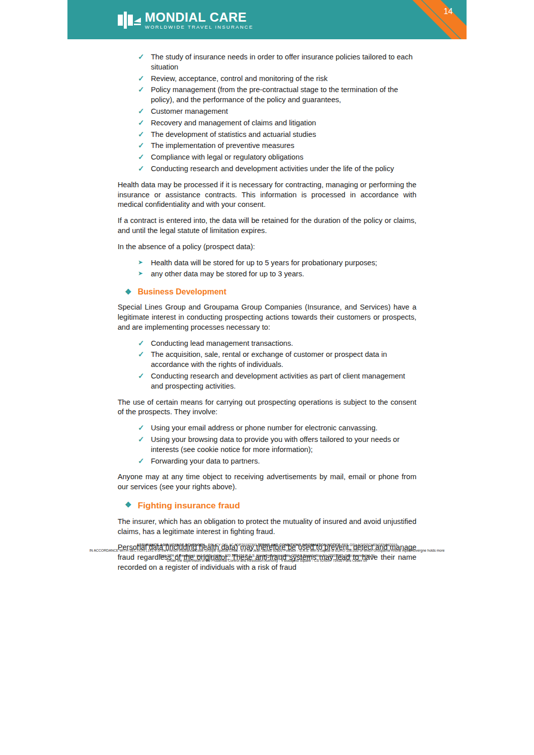MONDIAL CARE WORLDWIDE TRAVEL INSURANCE
14
The study of insurance needs in order to offer insurance policies tailored to each situation
Review, acceptance, control and monitoring of the risk
Policy management (from the pre-contractual stage to the termination of the policy), and the performance of the policy and guarantees,
Customer management
Recovery and management of claims and litigation
The development of statistics and actuarial studies
The implementation of preventive measures
Compliance with legal or regulatory obligations
Conducting research and development activities under the life of the policy
Health data may be processed if it is necessary for contracting, managing or performing the insurance or assistance contracts. This information is processed in accordance with medical confidentiality and with your consent.
If a contract is entered into, the data will be retained for the duration of the policy or claims, and until the legal statute of limitation expires.
In the absence of a policy (prospect data):
Health data will be stored for up to 5 years for probationary purposes;
any other data may be stored for up to 3 years.
Business Development
Special Lines Group and Groupama Group Companies (Insurance, and Services) have a legitimate interest in conducting prospecting actions towards their customers or prospects, and are implementing processes necessary to:
Conducting lead management transactions.
The acquisition, sale, rental or exchange of customer or prospect data in accordance with the rights of individuals.
Conducting research and development activities as part of client management and prospecting activities.
The use of certain means for carrying out prospecting operations is subject to the consent of the prospects. They involve:
Using your email address or phone number for electronic canvassing.
Using your browsing data to provide you with offers tailored to your needs or interests (see cookie notice for more information);
Forwarding your data to partners.
Anyone may at any time object to receiving advertisements by mail, email or phone from our services (see your rights above).
Fighting insurance fraud
The insurer, which has an obligation to protect the mutuality of insured and avoid unjustified claims, has a legitimate interest in fighting fraud.
Personal data (including health data) may therefore be used to prevent, detect and manage fraud regardless of the originator. These anti-fraud systems may lead to have their name recorded on a register of individuals with a risk of fraud
ASSURANCE-AGIS-VOYAGE SCHENGEN - POLICY GSL N° ADP20192393 TERMS AND CONDITIONS INFORMATION NOTICE REF GSL-AGISSCHENGEN082019
IN ACCORDANCE WITH SECTION L141-4 of the French insurance Code Groupe Special Lines - 6-8 rue Jean Jaurès 92800 Puteaux - S.A.S. with a capital of EURO 100,000 of which Groupama Rhône Alpes Auvergne holds more
than 10% of the shares and voting rights - 820 232 163 R.C.S. Nanterre Intermediate ORIAS Registration No.16003981 (http://www.orias.fr)
Under the supervision of the Prudential Control and Resolution Authority - 4 Budapest Square - CS 92459 - 75436 Paris Cedex 09